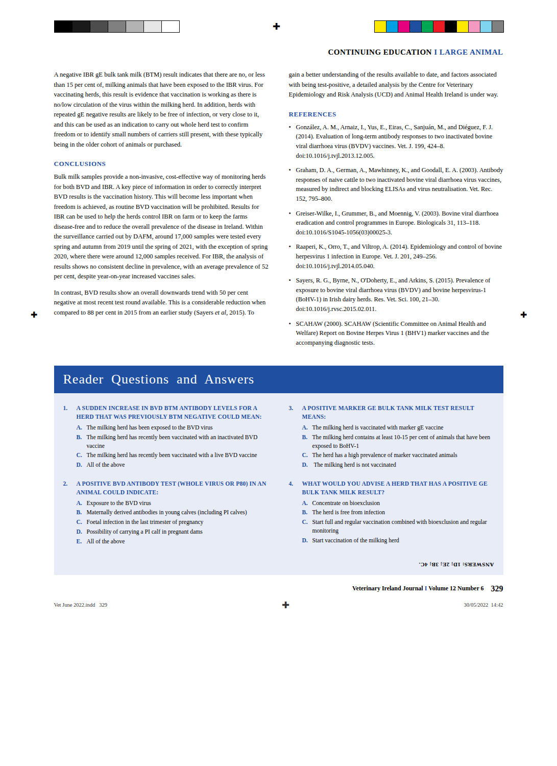✚
✚
✚
CONTINUING EDUCATION I LARGE ANIMAL
A negative IBR gE bulk tank milk (BTM) result indicates that there are no, or less than 15 per cent of, milking animals that have been exposed to the IBR virus. For vaccinating herds, this result is evidence that vaccination is working as there is no/low circulation of the virus within the milking herd. In addition, herds with repeated gE negative results are likely to be free of infection, or very close to it, and this can be used as an indication to carry out whole herd test to confirm freedom or to identify small numbers of carriers still present, with these typically being in the older cohort of animals or purchased.
CONCLUSIONS
Bulk milk samples provide a non-invasive, cost-effective way of monitoring herds for both BVD and IBR. A key piece of information in order to correctly interpret BVD results is the vaccination history. This will become less important when freedom is achieved, as routine BVD vaccination will be prohibited. Results for IBR can be used to help the herds control IBR on farm or to keep the farms disease-free and to reduce the overall prevalence of the disease in Ireland. Within the surveillance carried out by DAFM, around 17,000 samples were tested every spring and autumn from 2019 until the spring of 2021, with the exception of spring 2020, where there were around 12,000 samples received. For IBR, the analysis of results shows no consistent decline in prevalence, with an average prevalence of 52 per cent, despite year-on-year increased vaccines sales.
In contrast, BVD results show an overall downwards trend with 50 per cent negative at most recent test round available. This is a considerable reduction when compared to 88 per cent in 2015 from an earlier study (Sayers et al, 2015). To
gain a better understanding of the results available to date, and factors associated with being test-positive, a detailed analysis by the Centre for Veterinary Epidemiology and Risk Analysis (UCD) and Animal Health Ireland is under way.
REFERENCES
González, A. M., Arnaiz, I., Yus, E., Eiras, C., Sanjuán, M., and Diéguez, F. J. (2014). Evaluation of long-term antibody responses to two inactivated bovine viral diarrhoea virus (BVDV) vaccines. Vet. J. 199, 424–8. doi:10.1016/j.tvjl.2013.12.005.
Graham, D. A., German, A., Mawhinney, K., and Goodall, E. A. (2003). Antibody responses of naive cattle to two inactivated bovine viral diarrhoea virus vaccines, measured by indirect and blocking ELISAs and virus neutralisation. Vet. Rec. 152, 795–800.
Greiser-Wilke, I., Grummer, B., and Moennig, V. (2003). Bovine viral diarrhoea eradication and control programmes in Europe. Biologicals 31, 113–118. doi:10.1016/S1045-1056(03)00025-3.
Raaperi, K., Orro, T., and Viltrop, A. (2014). Epidemiology and control of bovine herpesvirus 1 infection in Europe. Vet. J. 201, 249–256. doi:10.1016/j.tvjl.2014.05.040.
Sayers, R. G., Byrne, N., O'Doherty, E., and Arkins, S. (2015). Prevalence of exposure to bovine viral diarrhoea virus (BVDV) and bovine herpesvirus-1 (BoHV-1) in Irish dairy herds. Res. Vet. Sci. 100, 21–30. doi:10.1016/j.rvsc.2015.02.011.
SCAHAW (2000). SCAHAW (Scientific Committee on Animal Health and Welfare) Report on Bovine Herpes Virus 1 (BHV1) marker vaccines and the accompanying diagnostic tests.
Reader Questions and Answers
1.
A sudden increase in BVD BTM antibody levels for a herd that was previously BTM negative could mean:
A. The milking herd has been exposed to the BVD virus
B. The milking herd has recently been vaccinated with an inactivated BVD vaccine
C. The milking herd has recently been vaccinated with a live BVD vaccine
D. All of the above
2.
A positive BVD antibody test (whole virus or p80) in an animal could indicate:
A. Exposure to the BVD virus
B. Maternally derived antibodies in young calves (including PI calves)
C. Foetal infection in the last trimester of pregnancy
D. Possibility of carrying a PI calf in pregnant dams
E. All of the above
3.
A positive marker gE bulk tank milk test result means:
A. The milking herd is vaccinated with marker gE vaccine
B. The milking herd contains at least 10-15 per cent of animals that have been exposed to BoHV-1
C. The herd has a high prevalence of marker vaccinated animals
D. The milking herd is not vaccinated
4.
What would you advise a herd that has a positive gE bulk tank milk result?
A. Concentrate on bioexclusion
B. The herd is free from infection
C. Start full and regular vaccination combined with bioexclusion and regular monitoring
D. Start vaccination of the milking herd
ANSWERS: 1D; 2E; 3B; 4C.
Veterinary Ireland Journal I Volume 12 Number 6
329
Vet June 2022.indd 329
✚
30/05/2022 14:42